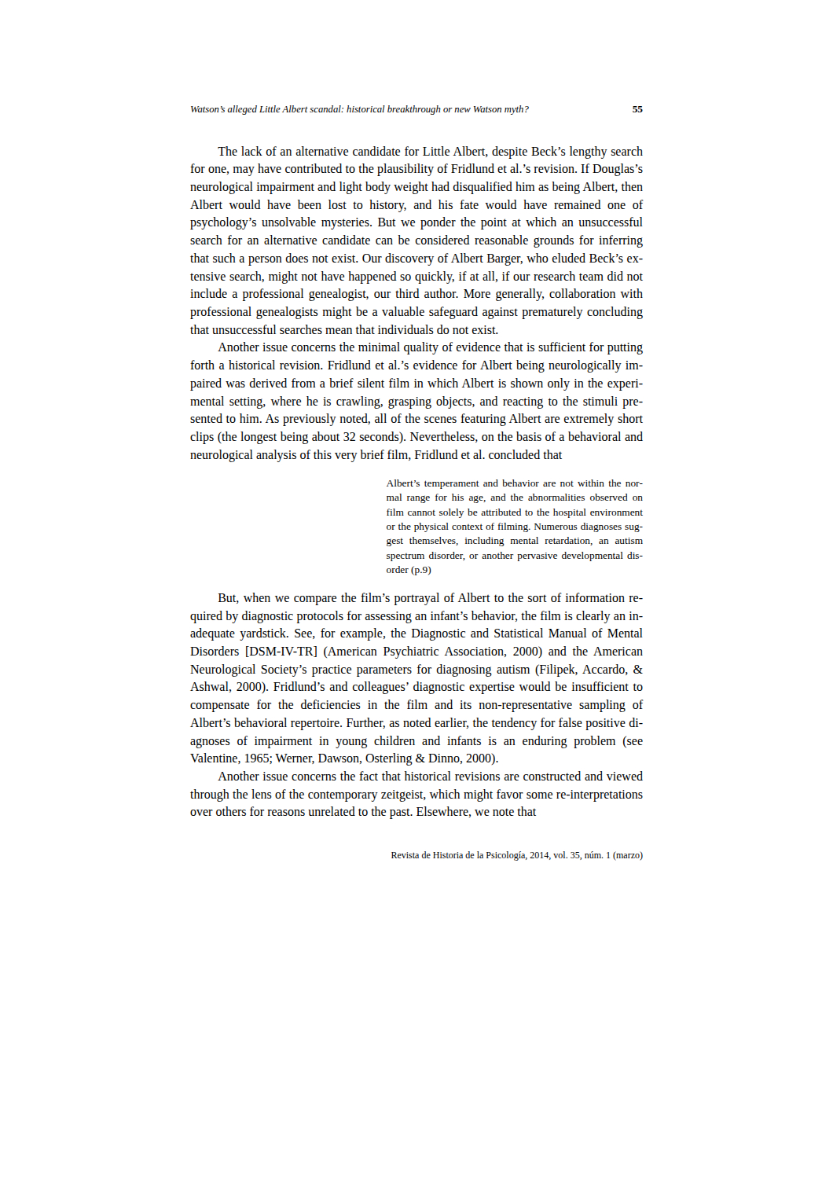Watson’s alleged Little Albert scandal: historical breakthrough or new Watson myth? 55
The lack of an alternative candidate for Little Albert, despite Beck’s lengthy search for one, may have contributed to the plausibility of Fridlund et al.’s revision. If Douglas’s neurological impairment and light body weight had disqualified him as being Albert, then Albert would have been lost to history, and his fate would have remained one of psychology’s unsolvable mysteries. But we ponder the point at which an unsuccessful search for an alternative candidate can be considered reasonable grounds for inferring that such a person does not exist. Our discovery of Albert Barger, who eluded Beck’s extensive search, might not have happened so quickly, if at all, if our research team did not include a professional genealogist, our third author. More generally, collaboration with professional genealogists might be a valuable safeguard against prematurely concluding that unsuccessful searches mean that individuals do not exist.
Another issue concerns the minimal quality of evidence that is sufficient for putting forth a historical revision. Fridlund et al.’s evidence for Albert being neurologically impaired was derived from a brief silent film in which Albert is shown only in the experimental setting, where he is crawling, grasping objects, and reacting to the stimuli presented to him. As previously noted, all of the scenes featuring Albert are extremely short clips (the longest being about 32 seconds). Nevertheless, on the basis of a behavioral and neurological analysis of this very brief film, Fridlund et al. concluded that
Albert’s temperament and behavior are not within the normal range for his age, and the abnormalities observed on film cannot solely be attributed to the hospital environment or the physical context of filming. Numerous diagnoses suggest themselves, including mental retardation, an autism spectrum disorder, or another pervasive developmental disorder (p.9)
But, when we compare the film’s portrayal of Albert to the sort of information required by diagnostic protocols for assessing an infant’s behavior, the film is clearly an inadequate yardstick. See, for example, the Diagnostic and Statistical Manual of Mental Disorders [DSM-IV-TR] (American Psychiatric Association, 2000) and the American Neurological Society’s practice parameters for diagnosing autism (Filipek, Accardo, & Ashwal, 2000). Fridlund’s and colleagues’ diagnostic expertise would be insufficient to compensate for the deficiencies in the film and its non-representative sampling of Albert’s behavioral repertoire. Further, as noted earlier, the tendency for false positive diagnoses of impairment in young children and infants is an enduring problem (see Valentine, 1965; Werner, Dawson, Osterling & Dinno, 2000).
Another issue concerns the fact that historical revisions are constructed and viewed through the lens of the contemporary zeitgeist, which might favor some re-interpretations over others for reasons unrelated to the past. Elsewhere, we note that
Revista de Historia de la Psicología, 2014, vol. 35, núm. 1 (marzo)